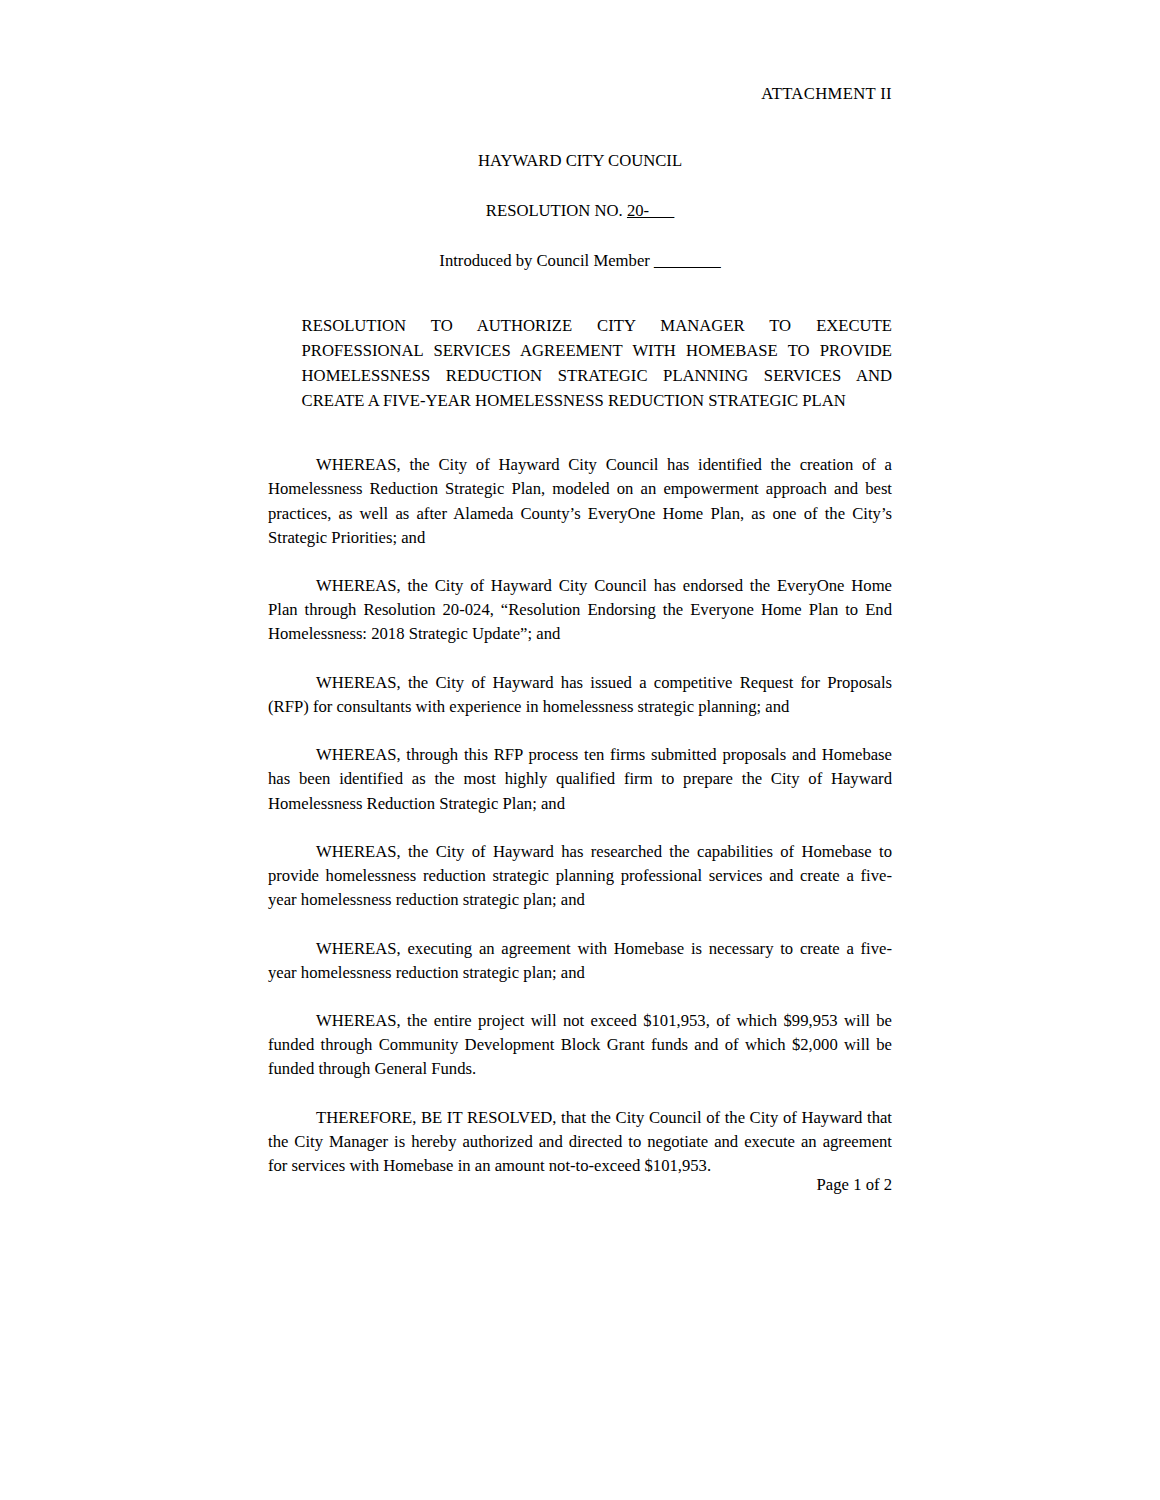ATTACHMENT II
HAYWARD CITY COUNCIL
RESOLUTION NO. 20-___
Introduced by Council Member ________
RESOLUTION TO AUTHORIZE CITY MANAGER TO EXECUTE PROFESSIONAL SERVICES AGREEMENT WITH HOMEBASE TO PROVIDE HOMELESSNESS REDUCTION STRATEGIC PLANNING SERVICES AND CREATE A FIVE-YEAR HOMELESSNESS REDUCTION STRATEGIC PLAN
WHEREAS, the City of Hayward City Council has identified the creation of a Homelessness Reduction Strategic Plan, modeled on an empowerment approach and best practices, as well as after Alameda County’s EveryOne Home Plan, as one of the City’s Strategic Priorities; and
WHEREAS, the City of Hayward City Council has endorsed the EveryOne Home Plan through Resolution 20-024, “Resolution Endorsing the Everyone Home Plan to End Homelessness: 2018 Strategic Update”; and
WHEREAS, the City of Hayward has issued a competitive Request for Proposals (RFP) for consultants with experience in homelessness strategic planning; and
WHEREAS, through this RFP process ten firms submitted proposals and Homebase has been identified as the most highly qualified firm to prepare the City of Hayward Homelessness Reduction Strategic Plan; and
WHEREAS, the City of Hayward has researched the capabilities of Homebase to provide homelessness reduction strategic planning professional services and create a five-year homelessness reduction strategic plan; and
WHEREAS, executing an agreement with Homebase is necessary to create a five-year homelessness reduction strategic plan; and
WHEREAS, the entire project will not exceed $101,953, of which $99,953 will be funded through Community Development Block Grant funds and of which $2,000 will be funded through General Funds.
THEREFORE, BE IT RESOLVED, that the City Council of the City of Hayward that the City Manager is hereby authorized and directed to negotiate and execute an agreement for services with Homebase in an amount not-to-exceed $101,953.
Page 1 of 2